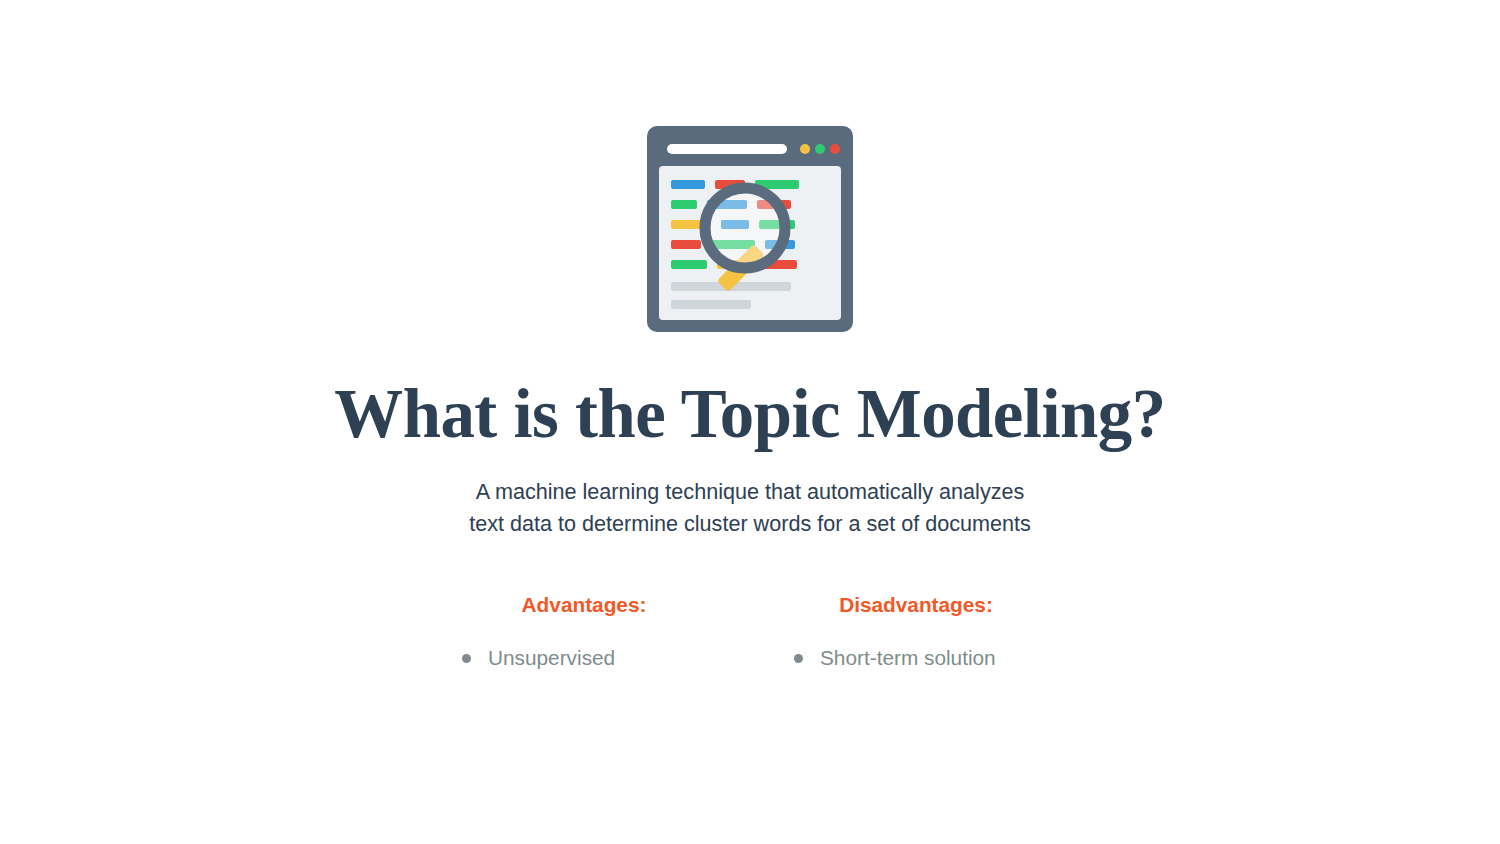What is the Topic Modeling?
A machine learning technique that automatically analyzes
text data to determine cluster words for a set of documents
Advantages:
Unsupervised
Disadvantages:
Short-term solution